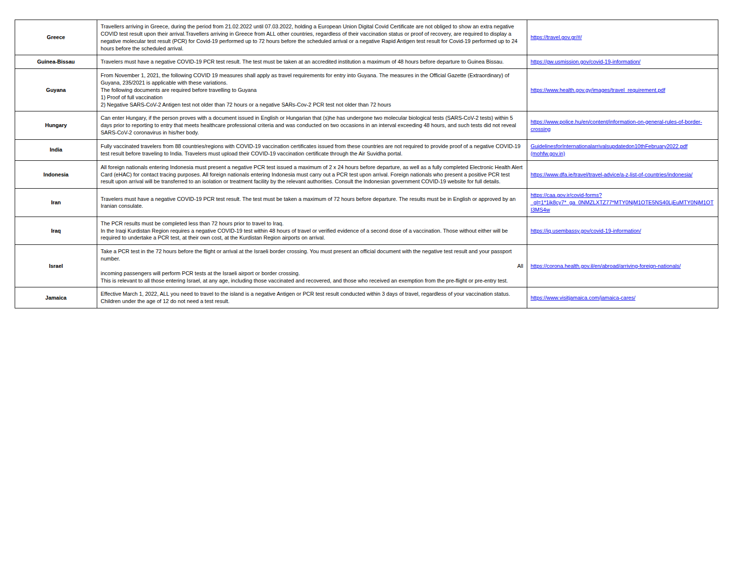| Greece | Travellers arriving in Greece, during the period from 21.02.2022 until 07.03.2022, holding a European Union Digital Covid Certificate are not obliged to show an extra negative COVID test result upon their arrival.Travellers arriving in Greece from ALL other countries, regardless of their vaccination status or proof of recovery, are required to display a negative molecular test result (PCR) for Covid-19 performed up to 72 hours before the scheduled arrival or a negative Rapid Antigen test result for Covid-19 performed up to 24 hours before the scheduled arrival. | https://travel.gov.gr/#/ |
| Guinea-Bissau | Travelers must have a negative COVID-19 PCR test result. The test must be taken at an accredited institution a maximum of 48 hours before departure to Guinea Bissau. | https://gw.usmission.gov/covid-19-information/ |
| Guyana | From November 1, 2021, the following COVID 19 measures shall apply as travel requirements for entry into Guyana. The measures in the Official Gazette (Extraordinary) of Guyana, 235/2021 is applicable with these variations. The following documents are required before travelling to Guyana 1) Proof of full vaccination 2) Negative SARS-CoV-2 Antigen test not older than 72 hours or a negative SARs-Cov-2 PCR test not older than 72 hours | https://www.health.gov.gy/images/travel_requirement.pdf |
| Hungary | Can enter Hungary, if the person proves with a document issued in English or Hungarian that (s)he has undergone two molecular biological tests (SARS-CoV-2 tests) within 5 days prior to reporting to entry that meets healthcare professional criteria and was conducted on two occasions in an interval exceeding 48 hours, and such tests did not reveal SARS-CoV-2 coronavirus in his/her body. | https://www.police.hu/en/content/information-on-general-rules-of-border-crossing |
| India | Fully vaccinated travelers from 88 countries/regions with COVID-19 vaccination certificates issued from these countries are not required to provide proof of a negative COVID-19 test result before traveling to India. Travelers must upload their COVID-19 vaccination certificate through the Air Suvidha portal. | GuidelinesforInternationalarrivalsupdatedon10thFebruary2022.pdf (mohfw.gov.in) |
| Indonesia | All foreign nationals entering Indonesia must present a negative PCR test issued a maximum of 2 x 24 hours before departure, as well as a fully completed Electronic Health Alert Card (eHAC) for contact tracing purposes. All foreign nationals entering Indonesia must carry out a PCR test upon arrival. Foreign nationals who present a positive PCR test result upon arrival will be transferred to an isolation or treatment facility by the relevant authorities. Consult the Indonesian government COVID-19 website for full details. | https://www.dfa.ie/travel/travel-advice/a-z-list-of-countries/indonesia/ |
| Iran | Travelers must have a negative COVID-19 PCR test result. The test must be taken a maximum of 72 hours before departure. The results must be in English or approved by an Iranian consulate. | https://caa.gov.ir/covid-forms?_gl=1*1ik8cy7*_ga_0NMZLXTZ77*MTY0NjM1OTE5NS40LjEuMTY0NjM1OTI3MS4w |
| Iraq | The PCR results must be completed less than 72 hours prior to travel to Iraq. In the Iraqi Kurdistan Region requires a negative COVID-19 test within 48 hours of travel or verified evidence of a second dose of a vaccination. Those without either will be required to undertake a PCR test, at their own cost, at the Kurdistan Region airports on arrival. | https://iq.usembassy.gov/covid-19-information/ |
| Israel | Take a PCR test in the 72 hours before the flight or arrival at the Israeli border crossing. You must present an official document with the negative test result and your passport number. All incoming passengers will perform PCR tests at the Israeli airport or border crossing. This is relevant to all those entering Israel, at any age, including those vaccinated and recovered, and those who received an exemption from the pre-flight or pre-entry test. | https://corona.health.gov.il/en/abroad/arriving-foreign-nationals/ |
| Jamaica | Effective March 1, 2022, ALL you need to travel to the island is a negative Antigen or PCR test result conducted within 3 days of travel, regardless of your vaccination status. Children under the age of 12 do not need a test result. | https://www.visitjamaica.com/jamaica-cares/ |